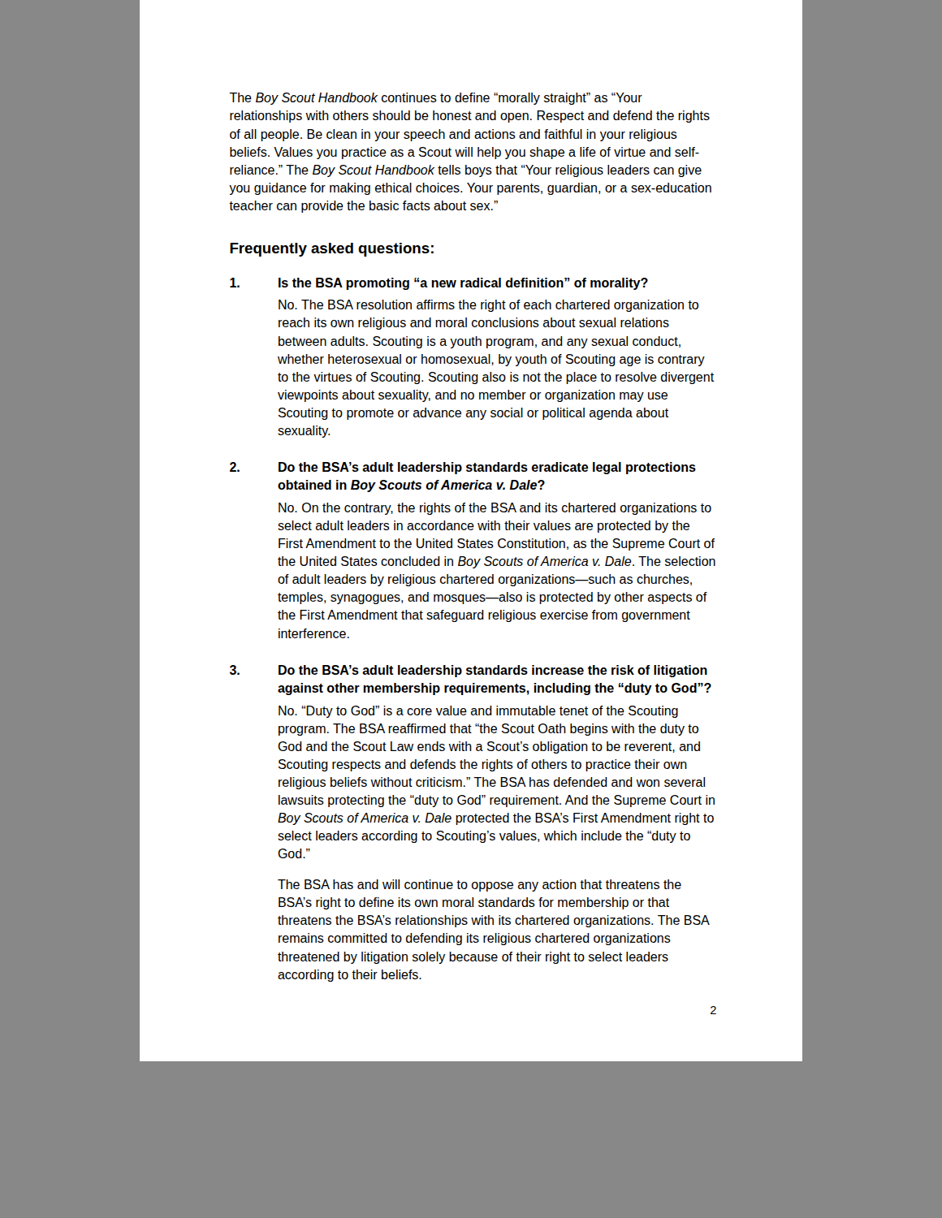The Boy Scout Handbook continues to define “morally straight” as “Your relationships with others should be honest and open. Respect and defend the rights of all people. Be clean in your speech and actions and faithful in your religious beliefs. Values you practice as a Scout will help you shape a life of virtue and self-reliance.” The Boy Scout Handbook tells boys that “Your religious leaders can give you guidance for making ethical choices. Your parents, guardian, or a sex-education teacher can provide the basic facts about sex.”
Frequently asked questions:
1.
Is the BSA promoting “a new radical definition” of morality?
No. The BSA resolution affirms the right of each chartered organization to reach its own religious and moral conclusions about sexual relations between adults. Scouting is a youth program, and any sexual conduct, whether heterosexual or homosexual, by youth of Scouting age is contrary to the virtues of Scouting. Scouting also is not the place to resolve divergent viewpoints about sexuality, and no member or organization may use Scouting to promote or advance any social or political agenda about sexuality.
2.
Do the BSA’s adult leadership standards eradicate legal protections obtained in Boy Scouts of America v. Dale?
No. On the contrary, the rights of the BSA and its chartered organizations to select adult leaders in accordance with their values are protected by the First Amendment to the United States Constitution, as the Supreme Court of the United States concluded in Boy Scouts of America v. Dale. The selection of adult leaders by religious chartered organizations—such as churches, temples, synagogues, and mosques—also is protected by other aspects of the First Amendment that safeguard religious exercise from government interference.
3.
Do the BSA’s adult leadership standards increase the risk of litigation against other membership requirements, including the “duty to God”?
No. “Duty to God” is a core value and immutable tenet of the Scouting program. The BSA reaffirmed that “the Scout Oath begins with the duty to God and the Scout Law ends with a Scout’s obligation to be reverent, and Scouting respects and defends the rights of others to practice their own religious beliefs without criticism.” The BSA has defended and won several lawsuits protecting the “duty to God” requirement. And the Supreme Court in Boy Scouts of America v. Dale protected the BSA’s First Amendment right to select leaders according to Scouting’s values, which include the “duty to God.”
The BSA has and will continue to oppose any action that threatens the BSA’s right to define its own moral standards for membership or that threatens the BSA’s relationships with its chartered organizations. The BSA remains committed to defending its religious chartered organizations threatened by litigation solely because of their right to select leaders according to their beliefs.
2